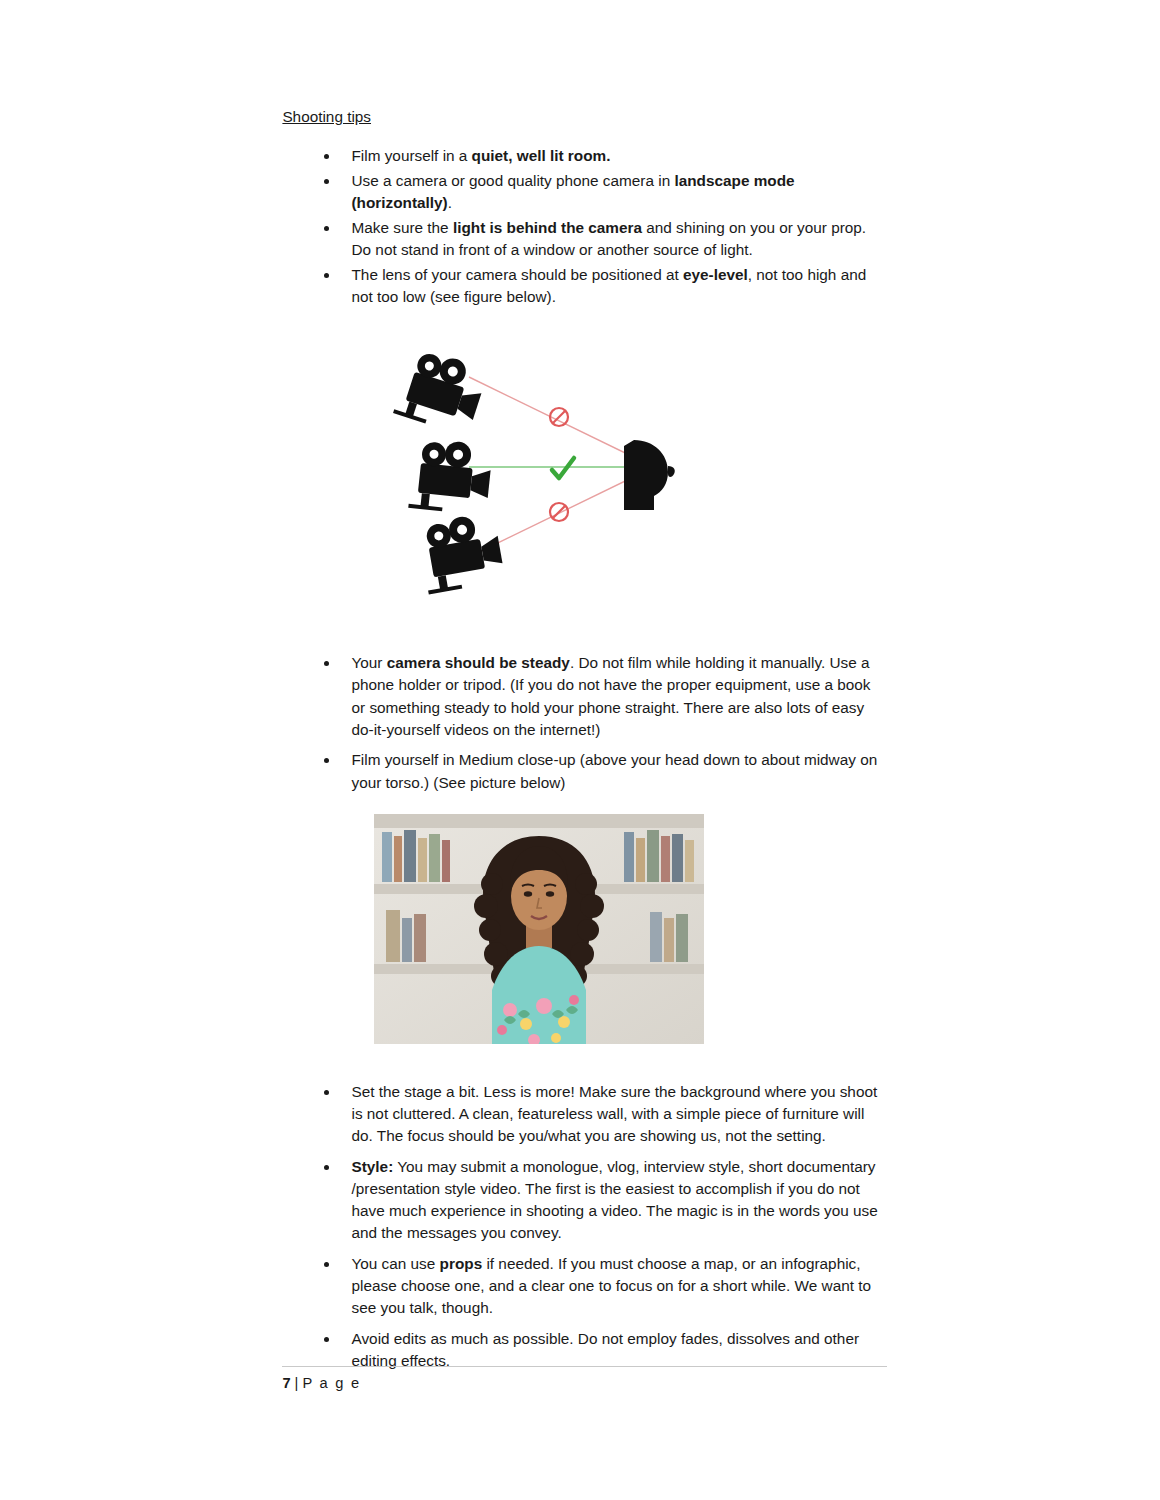Shooting tips
Film yourself in a quiet, well lit room.
Use a camera or good quality phone camera in landscape mode (horizontally).
Make sure the light is behind the camera and shining on you or your prop. Do not stand in front of a window or another source of light.
The lens of your camera should be positioned at eye-level, not too high and not too low (see figure below).
Your camera should be steady. Do not film while holding it manually. Use a phone holder or tripod. (If you do not have the proper equipment, use a book or something steady to hold your phone straight. There are also lots of easy do-it-yourself videos on the internet!)
Film yourself in Medium close-up (above your head down to about midway on your torso.) (See picture below)
Set the stage a bit. Less is more! Make sure the background where you shoot is not cluttered. A clean, featureless wall, with a simple piece of furniture will do. The focus should be you/what you are showing us, not the setting.
Style: You may submit a monologue, vlog, interview style, short documentary /presentation style video. The first is the easiest to accomplish if you do not have much experience in shooting a video. The magic is in the words you use and the messages you convey.
You can use props if needed. If you must choose a map, or an infographic, please choose one, and a clear one to focus on for a short while. We want to see you talk, though.
Avoid edits as much as possible. Do not employ fades, dissolves and other editing effects.
7 | P a g e